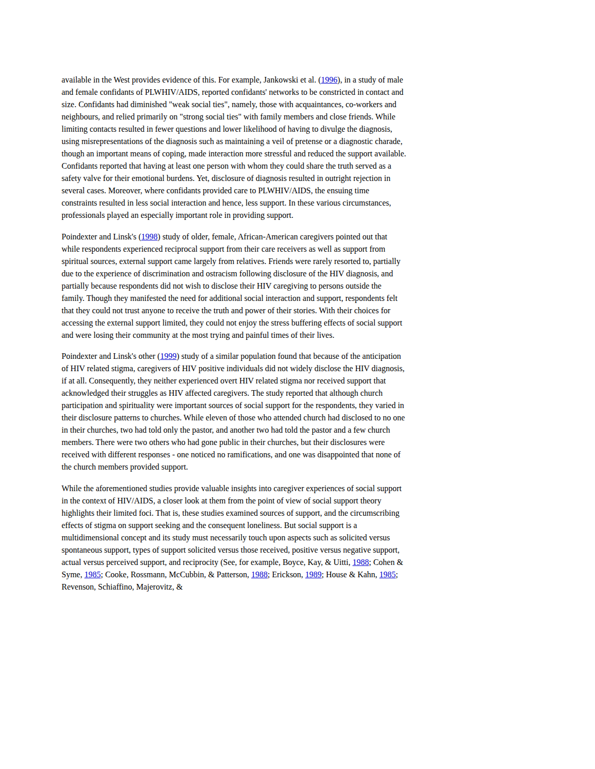available in the West provides evidence of this. For example, Jankowski et al. (1996), in a study of male and female confidants of PLWHIV/AIDS, reported confidants' networks to be constricted in contact and size. Confidants had diminished "weak social ties", namely, those with acquaintances, co-workers and neighbours, and relied primarily on "strong social ties" with family members and close friends. While limiting contacts resulted in fewer questions and lower likelihood of having to divulge the diagnosis, using misrepresentations of the diagnosis such as maintaining a veil of pretense or a diagnostic charade, though an important means of coping, made interaction more stressful and reduced the support available. Confidants reported that having at least one person with whom they could share the truth served as a safety valve for their emotional burdens. Yet, disclosure of diagnosis resulted in outright rejection in several cases. Moreover, where confidants provided care to PLWHIV/AIDS, the ensuing time constraints resulted in less social interaction and hence, less support. In these various circumstances, professionals played an especially important role in providing support.
Poindexter and Linsk's (1998) study of older, female, African-American caregivers pointed out that while respondents experienced reciprocal support from their care receivers as well as support from spiritual sources, external support came largely from relatives. Friends were rarely resorted to, partially due to the experience of discrimination and ostracism following disclosure of the HIV diagnosis, and partially because respondents did not wish to disclose their HIV caregiving to persons outside the family. Though they manifested the need for additional social interaction and support, respondents felt that they could not trust anyone to receive the truth and power of their stories. With their choices for accessing the external support limited, they could not enjoy the stress buffering effects of social support and were losing their community at the most trying and painful times of their lives.
Poindexter and Linsk's other (1999) study of a similar population found that because of the anticipation of HIV related stigma, caregivers of HIV positive individuals did not widely disclose the HIV diagnosis, if at all. Consequently, they neither experienced overt HIV related stigma nor received support that acknowledged their struggles as HIV affected caregivers. The study reported that although church participation and spirituality were important sources of social support for the respondents, they varied in their disclosure patterns to churches. While eleven of those who attended church had disclosed to no one in their churches, two had told only the pastor, and another two had told the pastor and a few church members. There were two others who had gone public in their churches, but their disclosures were received with different responses - one noticed no ramifications, and one was disappointed that none of the church members provided support.
While the aforementioned studies provide valuable insights into caregiver experiences of social support in the context of HIV/AIDS, a closer look at them from the point of view of social support theory highlights their limited foci. That is, these studies examined sources of support, and the circumscribing effects of stigma on support seeking and the consequent loneliness. But social support is a multidimensional concept and its study must necessarily touch upon aspects such as solicited versus spontaneous support, types of support solicited versus those received, positive versus negative support, actual versus perceived support, and reciprocity (See, for example, Boyce, Kay, & Uitti, 1988; Cohen & Syme, 1985; Cooke, Rossmann, McCubbin, & Patterson, 1988; Erickson, 1989; House & Kahn, 1985; Revenson, Schiaffino, Majerovitz, &